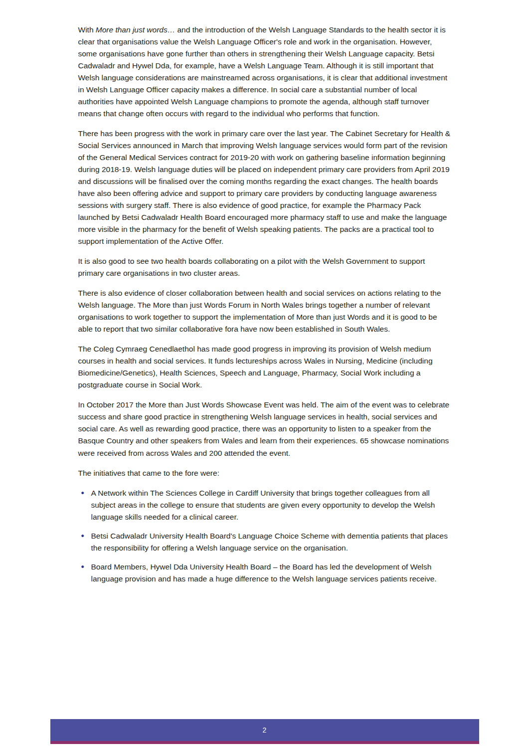With More than just words… and the introduction of the Welsh Language Standards to the health sector it is clear that organisations value the Welsh Language Officer's role and work in the organisation. However, some organisations have gone further than others in strengthening their Welsh Language capacity. Betsi Cadwaladr and Hywel Dda, for example, have a Welsh Language Team. Although it is still important that Welsh language considerations are mainstreamed across organisations, it is clear that additional investment in Welsh Language Officer capacity makes a difference. In social care a substantial number of local authorities have appointed Welsh Language champions to promote the agenda, although staff turnover means that change often occurs with regard to the individual who performs that function.
There has been progress with the work in primary care over the last year. The Cabinet Secretary for Health & Social Services announced in March that improving Welsh language services would form part of the revision of the General Medical Services contract for 2019-20 with work on gathering baseline information beginning during 2018-19. Welsh language duties will be placed on independent primary care providers from April 2019 and discussions will be finalised over the coming months regarding the exact changes. The health boards have also been offering advice and support to primary care providers by conducting language awareness sessions with surgery staff. There is also evidence of good practice, for example the Pharmacy Pack launched by Betsi Cadwaladr Health Board encouraged more pharmacy staff to use and make the language more visible in the pharmacy for the benefit of Welsh speaking patients. The packs are a practical tool to support implementation of the Active Offer.
It is also good to see two health boards collaborating on a pilot with the Welsh Government to support primary care organisations in two cluster areas.
There is also evidence of closer collaboration between health and social services on actions relating to the Welsh language. The More than just Words Forum in North Wales brings together a number of relevant organisations to work together to support the implementation of More than just Words and it is good to be able to report that two similar collaborative fora have now been established in South Wales.
The Coleg Cymraeg Cenedlaethol has made good progress in improving its provision of Welsh medium courses in health and social services. It funds lectureships across Wales in Nursing, Medicine (including Biomedicine/Genetics), Health Sciences, Speech and Language, Pharmacy, Social Work including a postgraduate course in Social Work.
In October 2017 the More than Just Words Showcase Event was held. The aim of the event was to celebrate success and share good practice in strengthening Welsh language services in health, social services and social care. As well as rewarding good practice, there was an opportunity to listen to a speaker from the Basque Country and other speakers from Wales and learn from their experiences. 65 showcase nominations were received from across Wales and 200 attended the event.
The initiatives that came to the fore were:
A Network within The Sciences College in Cardiff University that brings together colleagues from all subject areas in the college to ensure that students are given every opportunity to develop the Welsh language skills needed for a clinical career.
Betsi Cadwaladr University Health Board's Language Choice Scheme with dementia patients that places the responsibility for offering a Welsh language service on the organisation.
Board Members, Hywel Dda University Health Board – the Board has led the development of Welsh language provision and has made a huge difference to the Welsh language services patients receive.
2